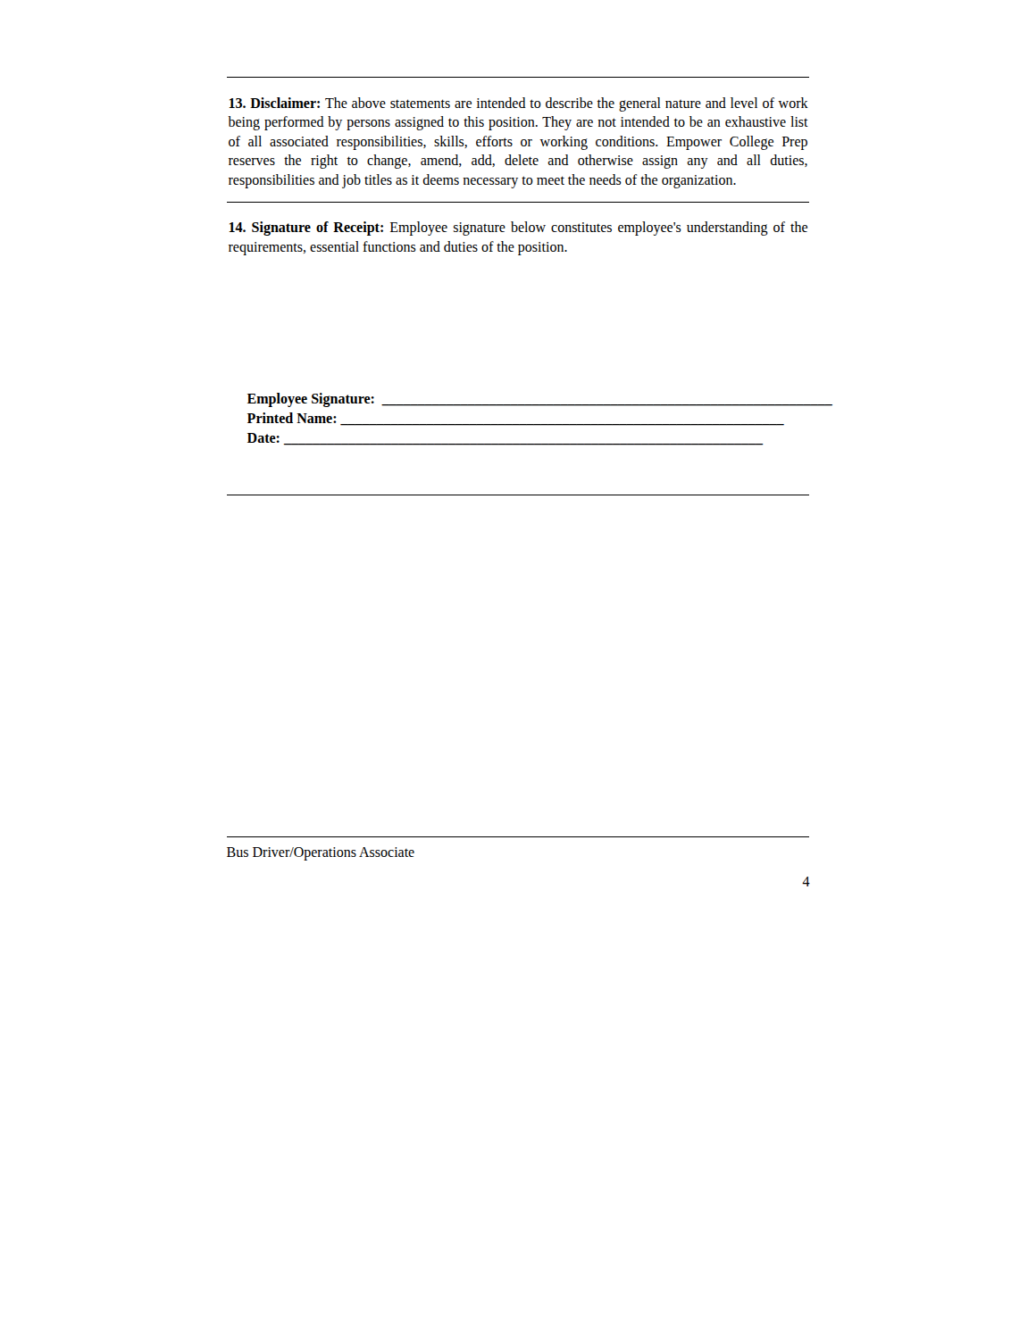13. Disclaimer: The above statements are intended to describe the general nature and level of work being performed by persons assigned to this position. They are not intended to be an exhaustive list of all associated responsibilities, skills, efforts or working conditions. Empower College Prep reserves the right to change, amend, add, delete and otherwise assign any and all duties, responsibilities and job titles as it deems necessary to meet the needs of the organization.
14. Signature of Receipt: Employee signature below constitutes employee's understanding of the requirements, essential functions and duties of the position.
Employee Signature: _______________________________________________________________
Printed Name: ______________________________________________________________
Date: ___________________________________________________________________
Bus Driver/Operations Associate
4